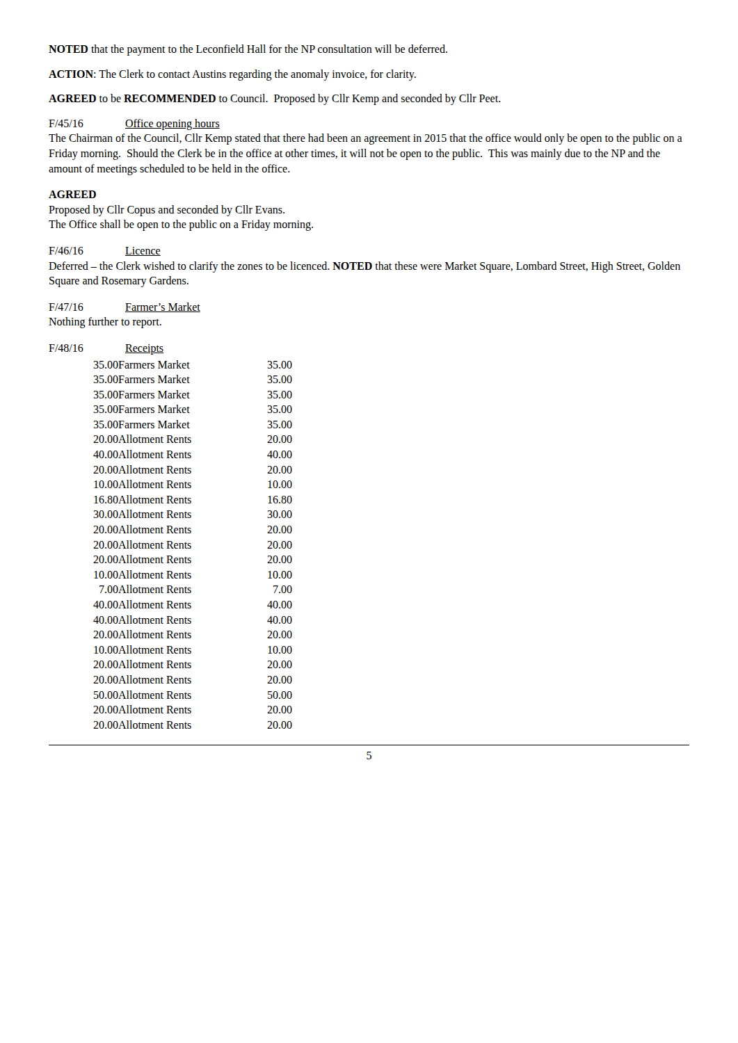NOTED that the payment to the Leconfield Hall for the NP consultation will be deferred.
ACTION: The Clerk to contact Austins regarding the anomaly invoice, for clarity.
AGREED to be RECOMMENDED to Council. Proposed by Cllr Kemp and seconded by Cllr Peet.
F/45/16 Office opening hours
The Chairman of the Council, Cllr Kemp stated that there had been an agreement in 2015 that the office would only be open to the public on a Friday morning. Should the Clerk be in the office at other times, it will not be open to the public. This was mainly due to the NP and the amount of meetings scheduled to be held in the office.
AGREED
Proposed by Cllr Copus and seconded by Cllr Evans.
The Office shall be open to the public on a Friday morning.
F/46/16 Licence
Deferred – the Clerk wished to clarify the zones to be licenced. NOTED that these were Market Square, Lombard Street, High Street, Golden Square and Rosemary Gardens.
F/47/16 Farmer’s Market
Nothing further to report.
F/48/16 Receipts
| 35.00 | Farmers Market | 35.00 |
| 35.00 | Farmers Market | 35.00 |
| 35.00 | Farmers Market | 35.00 |
| 35.00 | Farmers Market | 35.00 |
| 35.00 | Farmers Market | 35.00 |
| 20.00 | Allotment Rents | 20.00 |
| 40.00 | Allotment Rents | 40.00 |
| 20.00 | Allotment Rents | 20.00 |
| 10.00 | Allotment Rents | 10.00 |
| 16.80 | Allotment Rents | 16.80 |
| 30.00 | Allotment Rents | 30.00 |
| 20.00 | Allotment Rents | 20.00 |
| 20.00 | Allotment Rents | 20.00 |
| 20.00 | Allotment Rents | 20.00 |
| 10.00 | Allotment Rents | 10.00 |
| 7.00 | Allotment Rents | 7.00 |
| 40.00 | Allotment Rents | 40.00 |
| 40.00 | Allotment Rents | 40.00 |
| 20.00 | Allotment Rents | 20.00 |
| 10.00 | Allotment Rents | 10.00 |
| 20.00 | Allotment Rents | 20.00 |
| 20.00 | Allotment Rents | 20.00 |
| 50.00 | Allotment Rents | 50.00 |
| 20.00 | Allotment Rents | 20.00 |
| 20.00 | Allotment Rents | 20.00 |
5